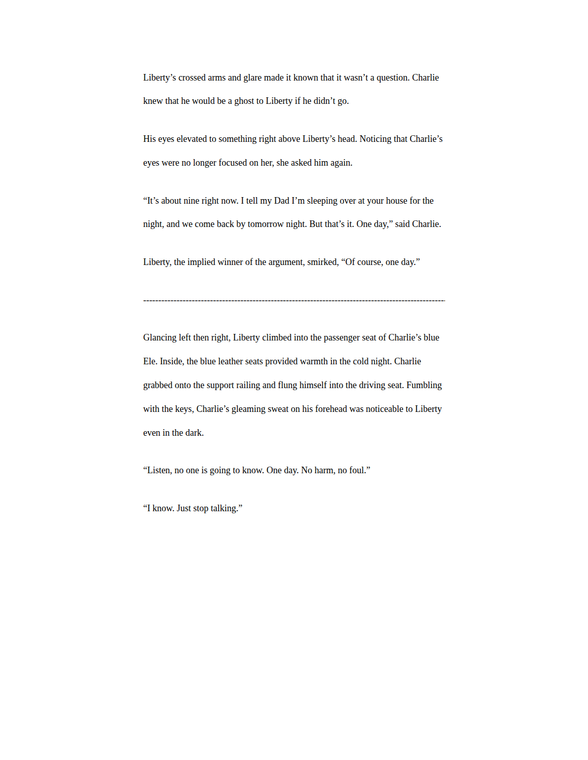Liberty’s crossed arms and glare made it known that it wasn’t a question. Charlie knew that he would be a ghost to Liberty if he didn’t go.
His eyes elevated to something right above Liberty’s head. Noticing that Charlie’s eyes were no longer focused on her, she asked him again.
“It’s about nine right now. I tell my Dad I’m sleeping over at your house for the night, and we come back by tomorrow night. But that’s it. One day,” said Charlie.
Liberty, the implied winner of the argument, smirked, “Of course, one day.”
-----------------------------------------------------------------------------------------------------------------
Glancing left then right, Liberty climbed into the passenger seat of Charlie’s blue Ele. Inside, the blue leather seats provided warmth in the cold night. Charlie grabbed onto the support railing and flung himself into the driving seat. Fumbling with the keys, Charlie’s gleaming sweat on his forehead was noticeable to Liberty even in the dark.
“Listen, no one is going to know. One day. No harm, no foul.”
“I know. Just stop talking.”